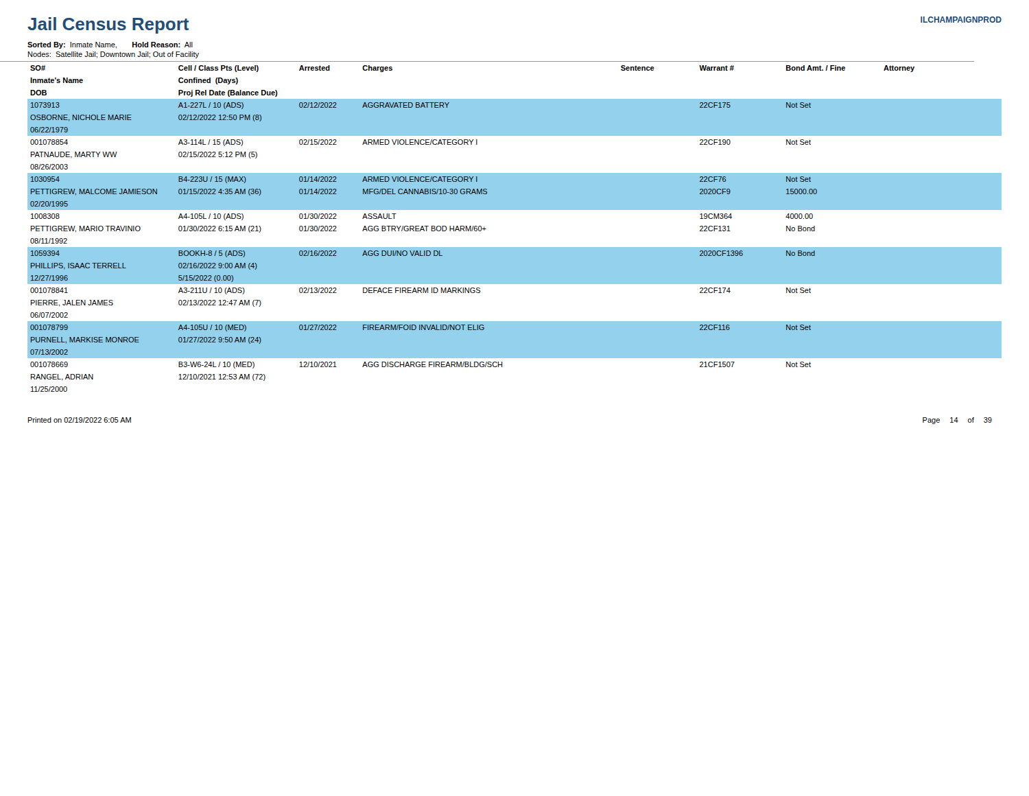ILCHAMPAIGNPROD
Jail Census Report
Sorted By: Inmate Name, Hold Reason: All
Nodes: Satellite Jail; Downtown Jail; Out of Facility
| SO# | Cell / Class Pts (Level) | Arrested | Charges | Sentence | Warrant # | Bond Amt. / Fine | Attorney |
| --- | --- | --- | --- | --- | --- | --- | --- |
| Inmate's Name | Confined (Days) | | | | | | |
| DOB | Proj Rel Date (Balance Due) | | | | | | |
| 1073913 | A1-227L / 10 (ADS) | 02/12/2022 | AGGRAVATED BATTERY | | 22CF175 | Not Set | |
| OSBORNE, NICHOLE MARIE | 02/12/2022 12:50 PM (8) | | | | | | |
| 06/22/1979 | | | | | | | |
| 001078854 | A3-114L / 15 (ADS) | 02/15/2022 | ARMED VIOLENCE/CATEGORY I | | 22CF190 | Not Set | |
| PATNAUDE, MARTY WW | 02/15/2022 5:12 PM (5) | | | | | | |
| 08/26/2003 | | | | | | | |
| 1030954 | B4-223U / 15 (MAX) | 01/14/2022 | ARMED VIOLENCE/CATEGORY I | | 22CF76 | Not Set | |
| PETTIGREW, MALCOME JAMIESON | 01/15/2022 4:35 AM (36) | 01/14/2022 | MFG/DEL CANNABIS/10-30 GRAMS | | 2020CF9 | 15000.00 | |
| 02/20/1995 | | | | | | | |
| 1008308 | A4-105L / 10 (ADS) | 01/30/2022 | ASSAULT | | 19CM364 | 4000.00 | |
| PETTIGREW, MARIO TRAVINIO | 01/30/2022 6:15 AM (21) | 01/30/2022 | AGG BTRY/GREAT BOD HARM/60+ | | 22CF131 | No Bond | |
| 08/11/1992 | | | | | | | |
| 1059394 | BOOKH-8 / 5 (ADS) | 02/16/2022 | AGG DUI/NO VALID DL | | 2020CF1396 | No Bond | |
| PHILLIPS, ISAAC TERRELL | 02/16/2022 9:00 AM (4) | | | | | | |
| 12/27/1996 | 5/15/2022 (0.00) | | | | | | |
| 001078841 | A3-211U / 10 (ADS) | 02/13/2022 | DEFACE FIREARM ID MARKINGS | | 22CF174 | Not Set | |
| PIERRE, JALEN JAMES | 02/13/2022 12:47 AM (7) | | | | | | |
| 06/07/2002 | | | | | | | |
| 001078799 | A4-105U / 10 (MED) | 01/27/2022 | FIREARM/FOID INVALID/NOT ELIG | | 22CF116 | Not Set | |
| PURNELL, MARKISE MONROE | 01/27/2022 9:50 AM (24) | | | | | | |
| 07/13/2002 | | | | | | | |
| 001078669 | B3-W6-24L / 10 (MED) | 12/10/2021 | AGG DISCHARGE FIREARM/BLDG/SCH | | 21CF1507 | Not Set | |
| RANGEL, ADRIAN | 12/10/2021 12:53 AM (72) | | | | | | |
| 11/25/2000 | | | | | | | |
Printed on 02/19/2022 6:05 AM
Page14of39